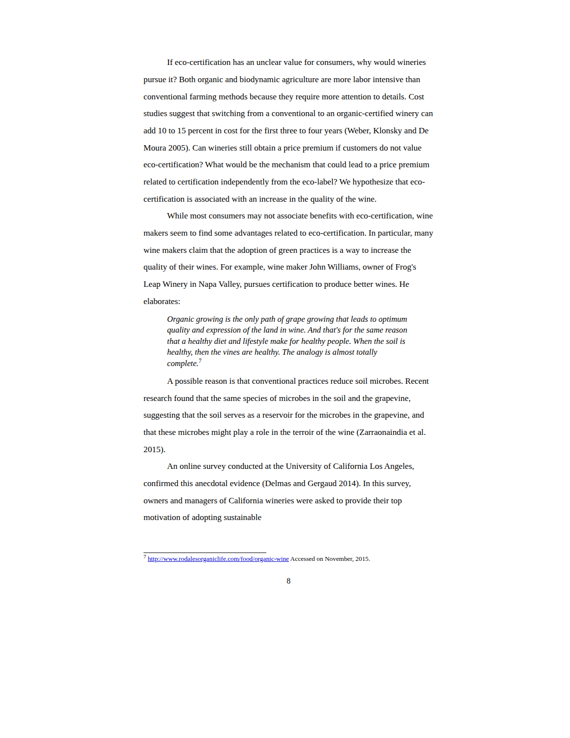If eco-certification has an unclear value for consumers, why would wineries pursue it? Both organic and biodynamic agriculture are more labor intensive than conventional farming methods because they require more attention to details. Cost studies suggest that switching from a conventional to an organic-certified winery can add 10 to 15 percent in cost for the first three to four years (Weber, Klonsky and De Moura 2005). Can wineries still obtain a price premium if customers do not value eco-certification? What would be the mechanism that could lead to a price premium related to certification independently from the eco-label? We hypothesize that eco-certification is associated with an increase in the quality of the wine.
While most consumers may not associate benefits with eco-certification, wine makers seem to find some advantages related to eco-certification. In particular, many wine makers claim that the adoption of green practices is a way to increase the quality of their wines. For example, wine maker John Williams, owner of Frog's Leap Winery in Napa Valley, pursues certification to produce better wines. He elaborates:
Organic growing is the only path of grape growing that leads to optimum quality and expression of the land in wine. And that's for the same reason that a healthy diet and lifestyle make for healthy people. When the soil is healthy, then the vines are healthy. The analogy is almost totally complete.7
A possible reason is that conventional practices reduce soil microbes. Recent research found that the same species of microbes in the soil and the grapevine, suggesting that the soil serves as a reservoir for the microbes in the grapevine, and that these microbes might play a role in the terroir of the wine (Zarraonaindia et al. 2015).
An online survey conducted at the University of California Los Angeles, confirmed this anecdotal evidence (Delmas and Gergaud 2014). In this survey, owners and managers of California wineries were asked to provide their top motivation of adopting sustainable
7 http://www.rodalesorganiclife.com/food/organic-wine Accessed on November, 2015.
8